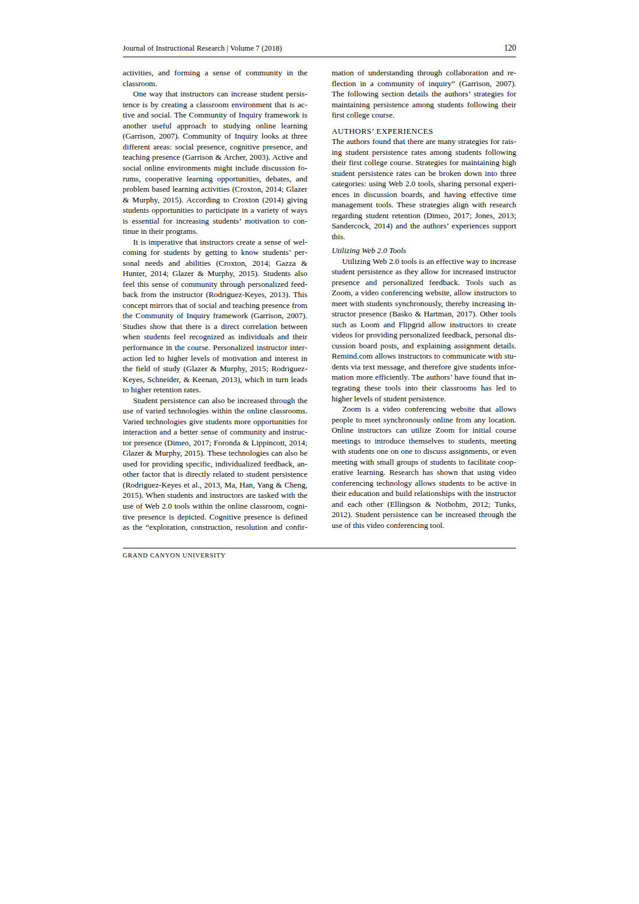Journal of Instructional Research | Volume 7 (2018) 120
activities, and forming a sense of community in the classroom.
One way that instructors can increase student persistence is by creating a classroom environment that is active and social. The Community of Inquiry framework is another useful approach to studying online learning (Garrison, 2007). Community of Inquiry looks at three different areas: social presence, cognitive presence, and teaching presence (Garrison & Archer, 2003). Active and social online environments might include discussion forums, cooperative learning opportunities, debates, and problem based learning activities (Croxton, 2014; Glazer & Murphy, 2015). According to Croxton (2014) giving students opportunities to participate in a variety of ways is essential for increasing students’ motivation to continue in their programs.
It is imperative that instructors create a sense of welcoming for students by getting to know students’ personal needs and abilities (Croxton, 2014; Gazza & Hunter, 2014; Glazer & Murphy, 2015). Students also feel this sense of community through personalized feedback from the instructor (Rodriguez-Keyes, 2013). This concept mirrors that of social and teaching presence from the Community of Inquiry framework (Garrison, 2007). Studies show that there is a direct correlation between when students feel recognized as individuals and their performance in the course. Personalized instructor interaction led to higher levels of motivation and interest in the field of study (Glazer & Murphy, 2015; Rodriguez-Keyes, Schneider, & Keenan, 2013), which in turn leads to higher retention rates.
Student persistence can also be increased through the use of varied technologies within the online classrooms. Varied technologies give students more opportunities for interaction and a better sense of community and instructor presence (Dimeo, 2017; Foronda & Lippincott, 2014; Glazer & Murphy, 2015). These technologies can also be used for providing specific, individualized feedback, another factor that is directly related to student persistence (Rodriguez-Keyes et al., 2013, Ma, Han, Yang & Cheng, 2015). When students and instructors are tasked with the use of Web 2.0 tools within the online classroom, cognitive presence is depicted. Cognitive presence is defined as the “exploration, construction, resolution and confirmation of understanding through collaboration and reflection in a community of inquiry” (Garrison, 2007). The following section details the authors’ strategies for maintaining persistence among students following their first college course.
Authors’ Experiences
The authors found that there are many strategies for raising student persistence rates among students following their first college course. Strategies for maintaining high student persistence rates can be broken down into three categories: using Web 2.0 tools, sharing personal experiences in discussion boards, and having effective time management tools. These strategies align with research regarding student retention (Dimeo, 2017; Jones, 2013; Sandercock, 2014) and the authors’ experiences support this.
Utilizing Web 2.0 Tools
Utilizing Web 2.0 tools is an effective way to increase student persistence as they allow for increased instructor presence and personalized feedback. Tools such as Zoom, a video conferencing website, allow instructors to meet with students synchronously, thereby increasing instructor presence (Basko & Hartman, 2017). Other tools such as Loom and Flipgrid allow instructors to create videos for providing personalized feedback, personal discussion board posts, and explaining assignment details. Remind.com allows instructors to communicate with students via text message, and therefore give students information more efficiently. The authors’ have found that integrating these tools into their classrooms has led to higher levels of student persistence.
Zoom is a video conferencing website that allows people to meet synchronously online from any location. Online instructors can utilize Zoom for initial course meetings to introduce themselves to students, meeting with students one on one to discuss assignments, or even meeting with small groups of students to facilitate cooperative learning. Research has shown that using video conferencing technology allows students to be active in their education and build relationships with the instructor and each other (Ellingson & Notbohm, 2012; Tunks, 2012). Student persistence can be increased through the use of this video conferencing tool.
Grand Canyon University